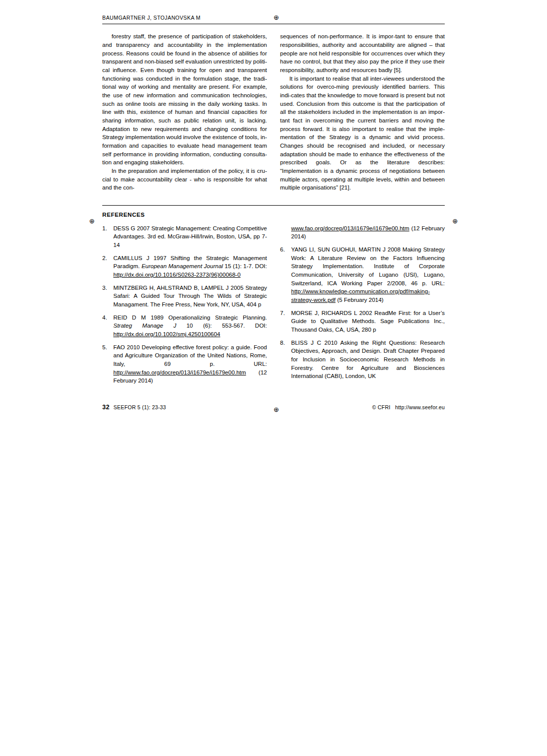⊕
⊕
⊕
⊕
BAUMGARTNER J, STOJANOVSKA M
forestry staff, the presence of participation of stakeholders, and transparency and accountability in the implementation process. Reasons could be found in the absence of abilities for transparent and non-biased self evaluation unrestricted by political influence. Even though training for open and transparent functioning was conducted in the formulation stage, the traditional way of working and mentality are present. For example, the use of new information and communication technologies, such as online tools are missing in the daily working tasks. In line with this, existence of human and financial capacities for sharing information, such as public relation unit, is lacking. Adaptation to new requirements and changing conditions for Strategy implementation would involve the existence of tools, information and capacities to evaluate head management team self performance in providing information, conducting consultation and engaging stakeholders.
In the preparation and implementation of the policy, it is crucial to make accountability clear - who is responsible for what and the con-
sequences of non-performance. It is impor-tant to ensure that responsibilities, authority and accountability are aligned – that people are not held responsible for occurrences over which they have no control, but that they also pay the price if they use their responsibility, authority and resources badly [5].
It is important to realise that all inter-viewees understood the solutions for overco-ming previously identified barriers. This indi-cates that the knowledge to move forward is present but not used. Conclusion from this outcome is that the participation of all the stakeholders included in the implementation is an important fact in overcoming the current barriers and moving the process forward. It is also important to realise that the implementation of the Strategy is a dynamic and vivid process. Changes should be recognised and included, or necessary adaptation should be made to enhance the effectiveness of the prescribed goals. Or as the literature describes: “Implementation is a dynamic process of negotiations between multiple actors, operating at multiple levels, within and between multiple organisations” [21].
REFERENCES
1. DESS G 2007 Strategic Management: Creating Competitive Advantages. 3rd ed. McGraw-Hill/Irwin, Boston, USA, pp 7-14
2. CAMILLUS J 1997 Shifting the Strategic Management Paradigm. European Management Journal 15 (1): 1-7. DOI: http://dx.doi.org/10.1016/S0263-2373(96)00068-0
3. MINTZBERG H, AHLSTRAND B, LAMPEL J 2005 Strategy Safari: A Guided Tour Through The Wilds of Strategic Managament. The Free Press, New York, NY, USA, 404 p
4. REID D M 1989 Operationalizing Strategic Planning. Strateg Manage J 10 (6): 553-567. DOI: http://dx.doi.org/10.1002/smj.4250100604
5. FAO 2010 Developing effective forest policy: a guide. Food and Agriculture Organization of the United Nations, Rome, Italy, 69 p. URL: http://www.fao.org/docrep/013/i1679e/i1679e00.htm (12 February 2014)
www.fao.org/docrep/013/i1679e/i1679e00.htm (12 February 2014)
6. YANG LI, SUN GUOHUI, MARTIN J 2008 Making Strategy Work: A Literature Review on the Factors Influencing Strategy Implementation. Institute of Corporate Communication, University of Lugano (USI), Lugano, Switzerland, ICA Working Paper 2/2008, 46 p. URL: http://www.knowledge-communication.org/pdf/making-strategy-work.pdf (5 February 2014)
7. MORSE J, RICHARDS L 2002 ReadMe First: for a User’s Guide to Qualitative Methods. Sage Publications Inc., Thousand Oaks, CA, USA, 280 p
8. BLISS J C 2010 Asking the Right Questions: Research Objectives, Approach, and Design. Draft Chapter Prepared for Inclusion in Socioeconomic Research Methods in Forestry. Centre for Agriculture and Biosciences International (CABI), London, UK
32 SEEFOR 5 (1): 23-33
© CFRI http://www.seefor.eu